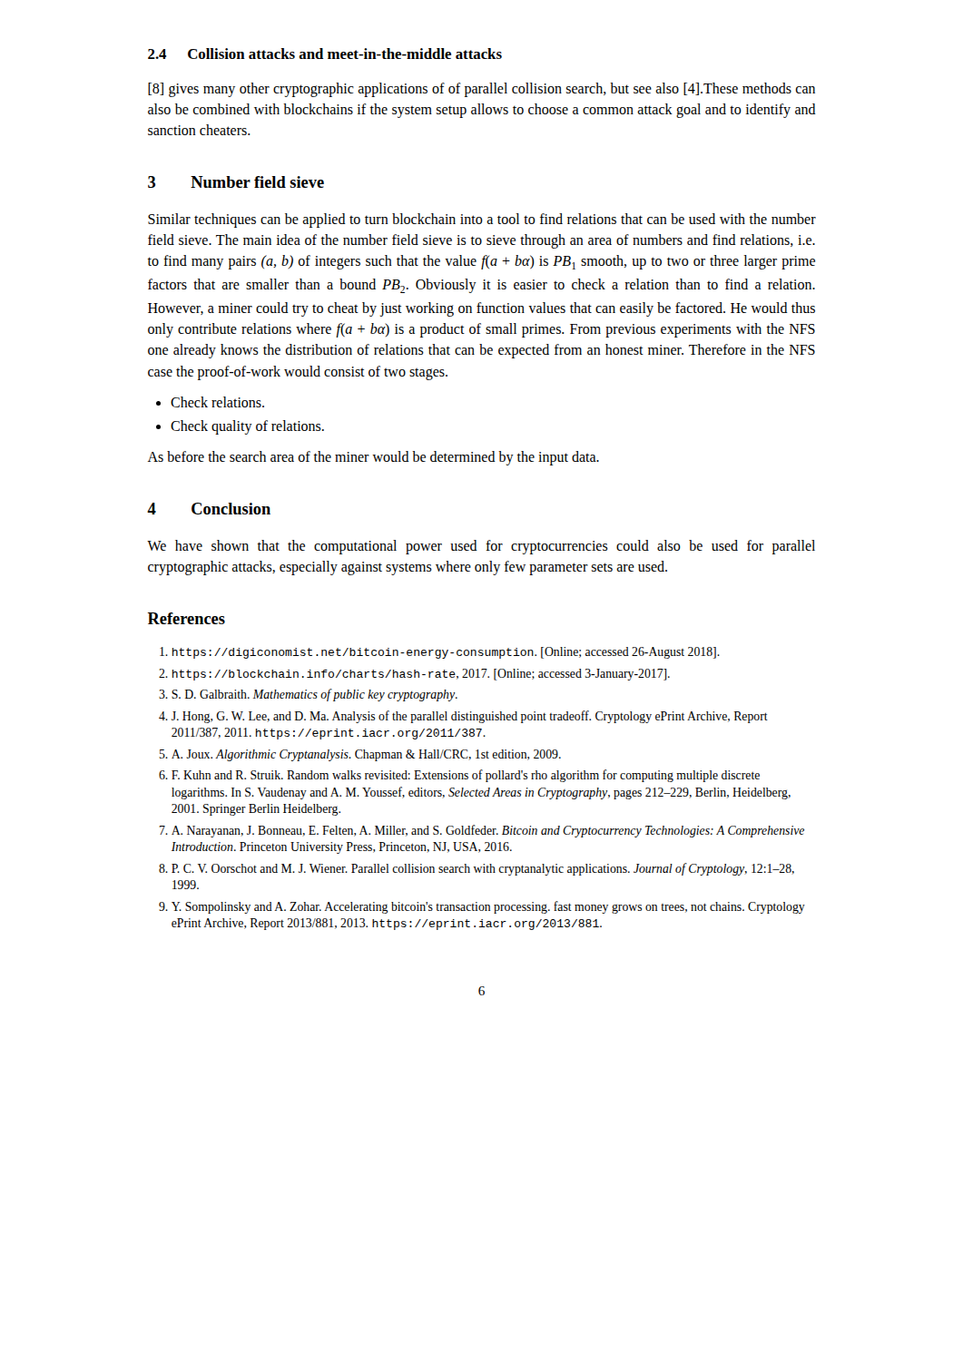2.4 Collision attacks and meet-in-the-middle attacks
[8] gives many other cryptographic applications of of parallel collision search, but see also [4].These methods can also be combined with blockchains if the system setup allows to choose a common attack goal and to identify and sanction cheaters.
3 Number field sieve
Similar techniques can be applied to turn blockchain into a tool to find relations that can be used with the number field sieve. The main idea of the number field sieve is to sieve through an area of numbers and find relations, i.e. to find many pairs (a, b) of integers such that the value f(a + bα) is PB1 smooth, up to two or three larger prime factors that are smaller than a bound PB2. Obviously it is easier to check a relation than to find a relation. However, a miner could try to cheat by just working on function values that can easily be factored. He would thus only contribute relations where f(a + bα) is a product of small primes. From previous experiments with the NFS one already knows the distribution of relations that can be expected from an honest miner. Therefore in the NFS case the proof-of-work would consist of two stages.
Check relations.
Check quality of relations.
As before the search area of the miner would be determined by the input data.
4 Conclusion
We have shown that the computational power used for cryptocurrencies could also be used for parallel cryptographic attacks, especially against systems where only few parameter sets are used.
References
https://digiconomist.net/bitcoin-energy-consumption. [Online; accessed 26-August 2018].
https://blockchain.info/charts/hash-rate, 2017. [Online; accessed 3-January-2017].
S. D. Galbraith. Mathematics of public key cryptography.
J. Hong, G. W. Lee, and D. Ma. Analysis of the parallel distinguished point tradeoff. Cryptology ePrint Archive, Report 2011/387, 2011. https://eprint.iacr.org/2011/387.
A. Joux. Algorithmic Cryptanalysis. Chapman & Hall/CRC, 1st edition, 2009.
F. Kuhn and R. Struik. Random walks revisited: Extensions of pollard's rho algorithm for computing multiple discrete logarithms. In S. Vaudenay and A. M. Youssef, editors, Selected Areas in Cryptography, pages 212–229, Berlin, Heidelberg, 2001. Springer Berlin Heidelberg.
A. Narayanan, J. Bonneau, E. Felten, A. Miller, and S. Goldfeder. Bitcoin and Cryptocurrency Technologies: A Comprehensive Introduction. Princeton University Press, Princeton, NJ, USA, 2016.
P. C. V. Oorschot and M. J. Wiener. Parallel collision search with cryptanalytic applications. Journal of Cryptology, 12:1–28, 1999.
Y. Sompolinsky and A. Zohar. Accelerating bitcoin's transaction processing. fast money grows on trees, not chains. Cryptology ePrint Archive, Report 2013/881, 2013. https://eprint.iacr.org/2013/881.
6